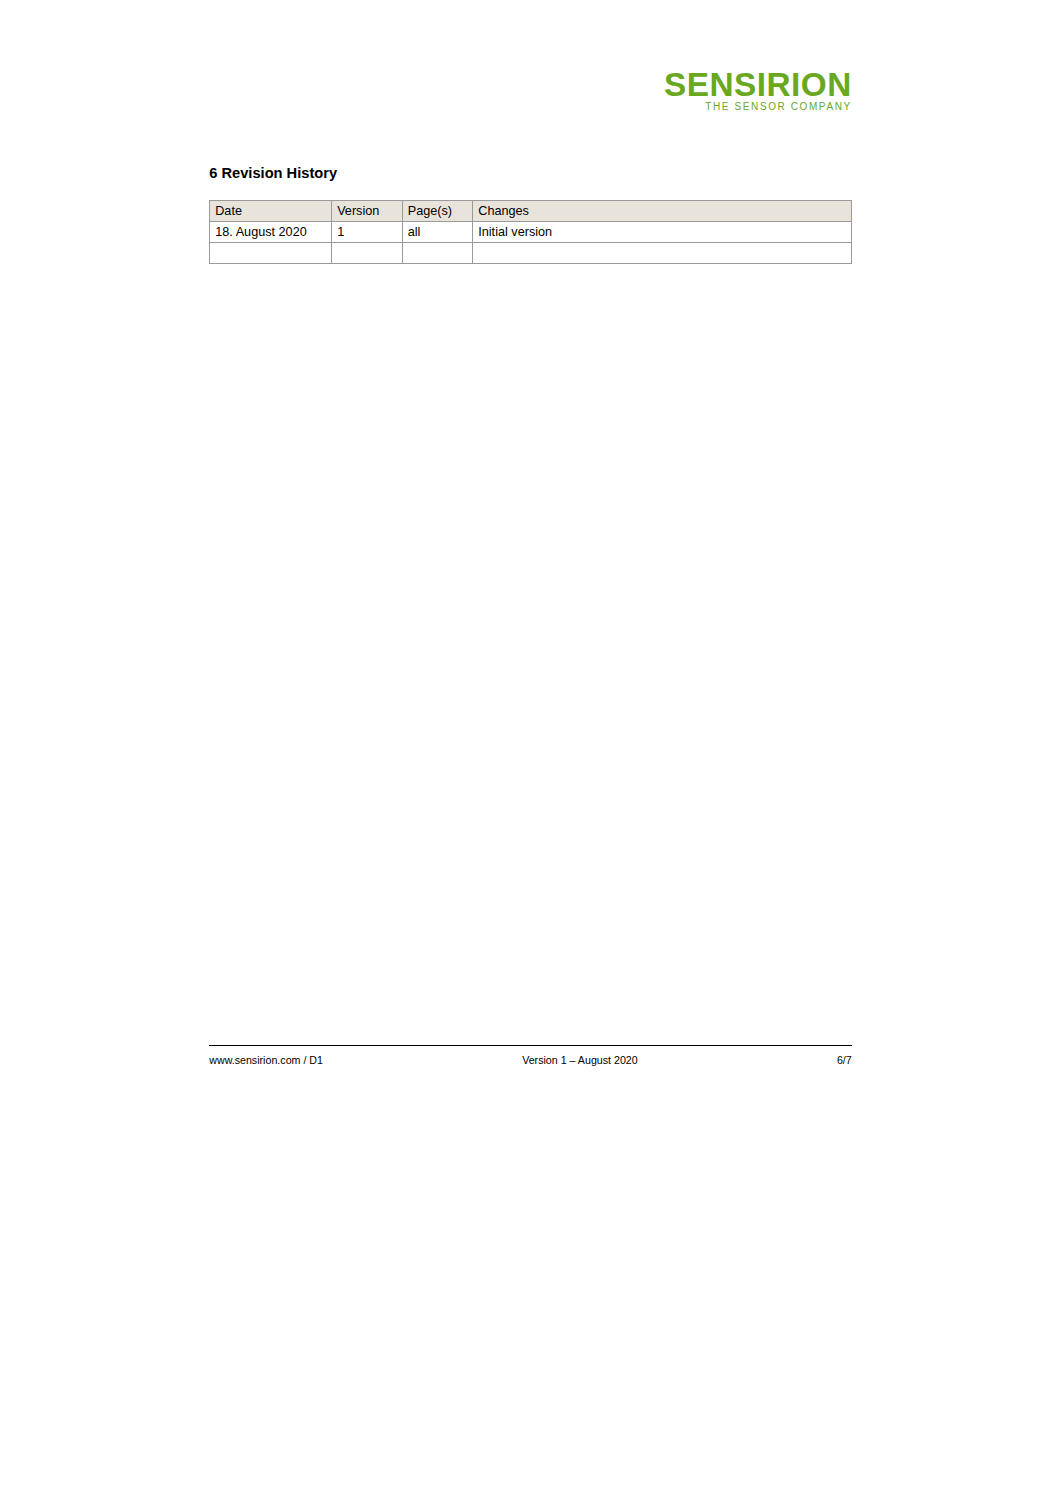SENSIRION
THE SENSOR COMPANY
6 Revision History
| Date | Version | Page(s) | Changes |
| --- | --- | --- | --- |
| 18. August 2020 | 1 | all | Initial version |
www.sensirion.com / D1
Version 1 – August 2020
6/7